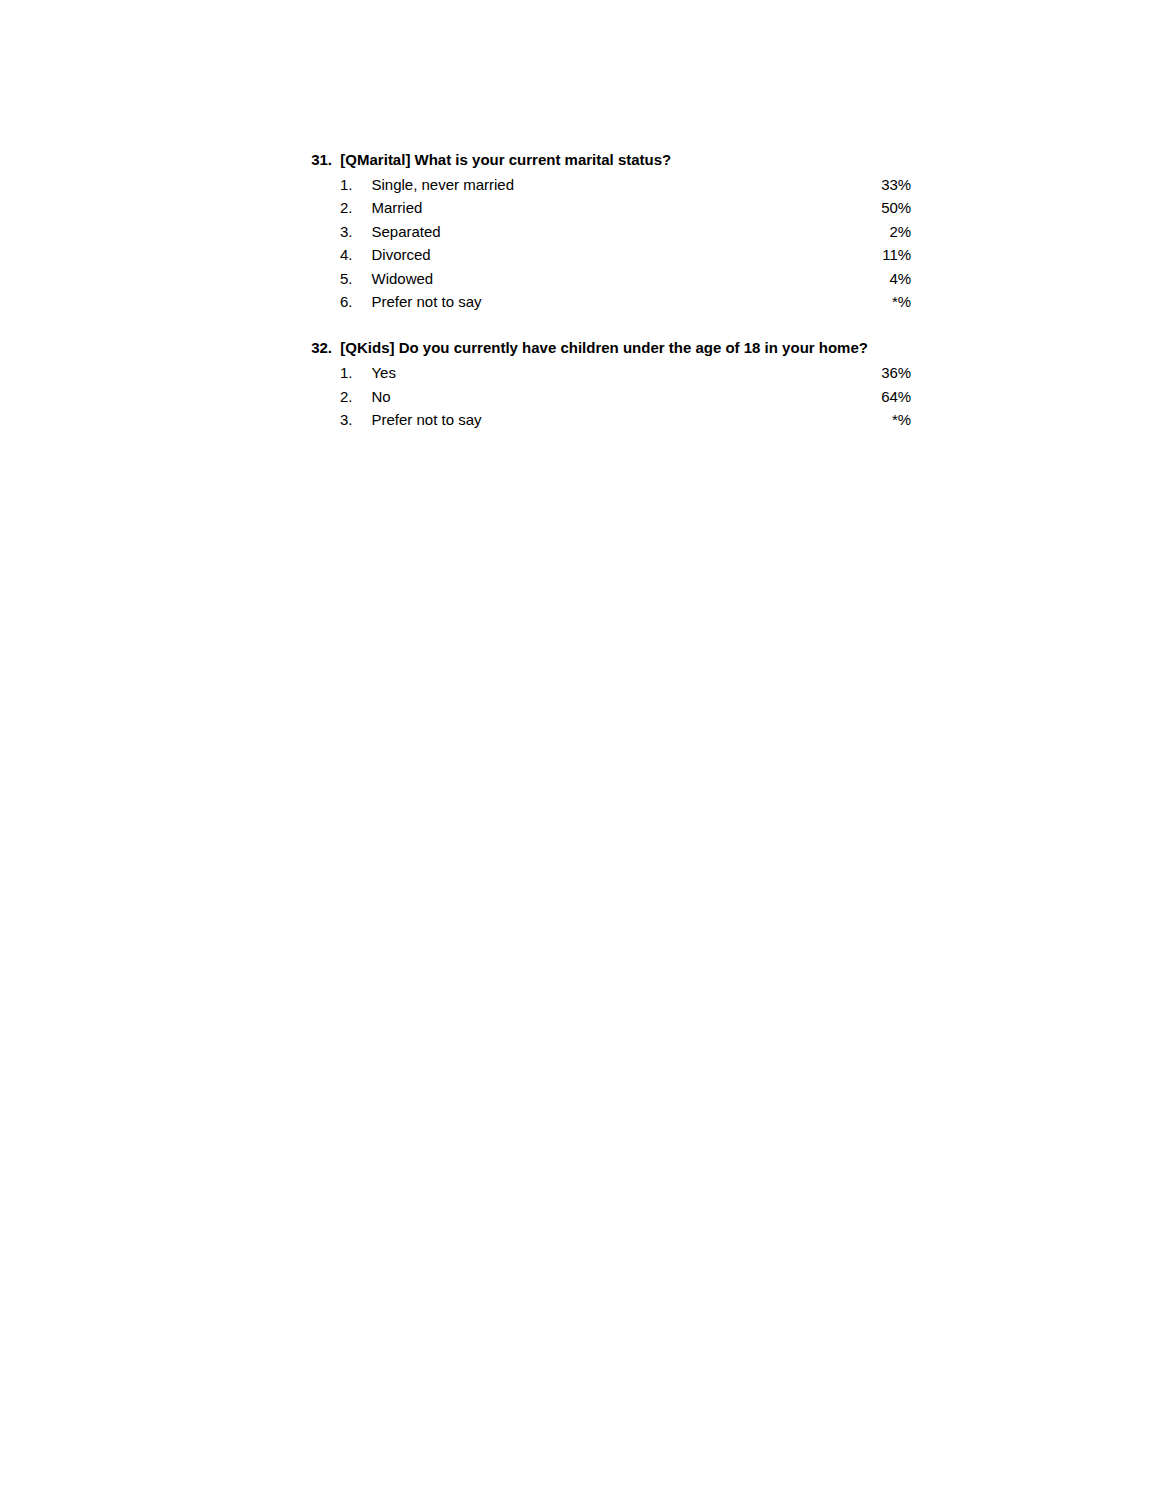31. [QMarital] What is your current marital status?
| 1. | Single, never married | 33% |
| 2. | Married | 50% |
| 3. | Separated | 2% |
| 4. | Divorced | 11% |
| 5. | Widowed | 4% |
| 6. | Prefer not to say | *% |
32. [QKids] Do you currently have children under the age of 18 in your home?
| 1. | Yes | 36% |
| 2. | No | 64% |
| 3. | Prefer not to say | *% |